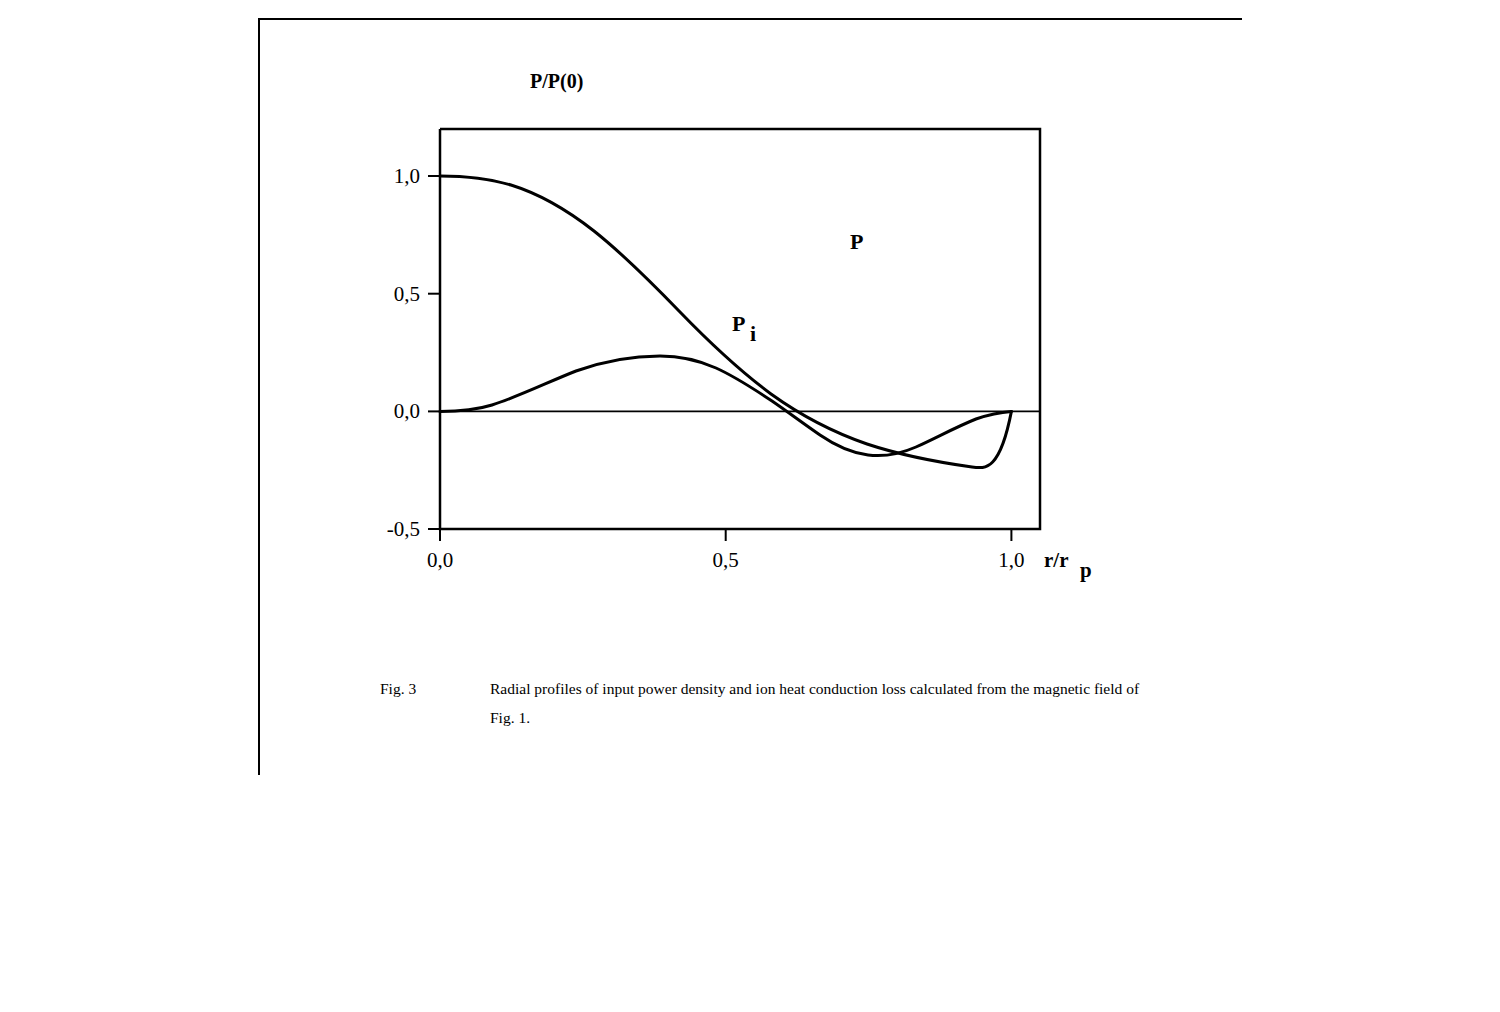P/P(0)
Radial profiles of input power density P and ion heat conduction loss P sub i Graph of normalized power P over P of zero versus normalized radius r over r sub p. Curve P starts at 1.0 at the axis and decreases monotonically to 0 at r over r sub p equal to 1. Curve P sub i starts at 0, rises to about 0.19 near r over r sub p equal to 0.43, crosses zero near 0.68, reaches a minimum of about minus 0.13 near 0.83, and returns to 0 at 1.0. 1,0 0,5 0,0 -0,5 0,0 0,5 1,0 r/r p P P i
Fig. 3
Radial profiles of input power density and ion heat conduction loss calculated from the magnetic field of Fig. 1.